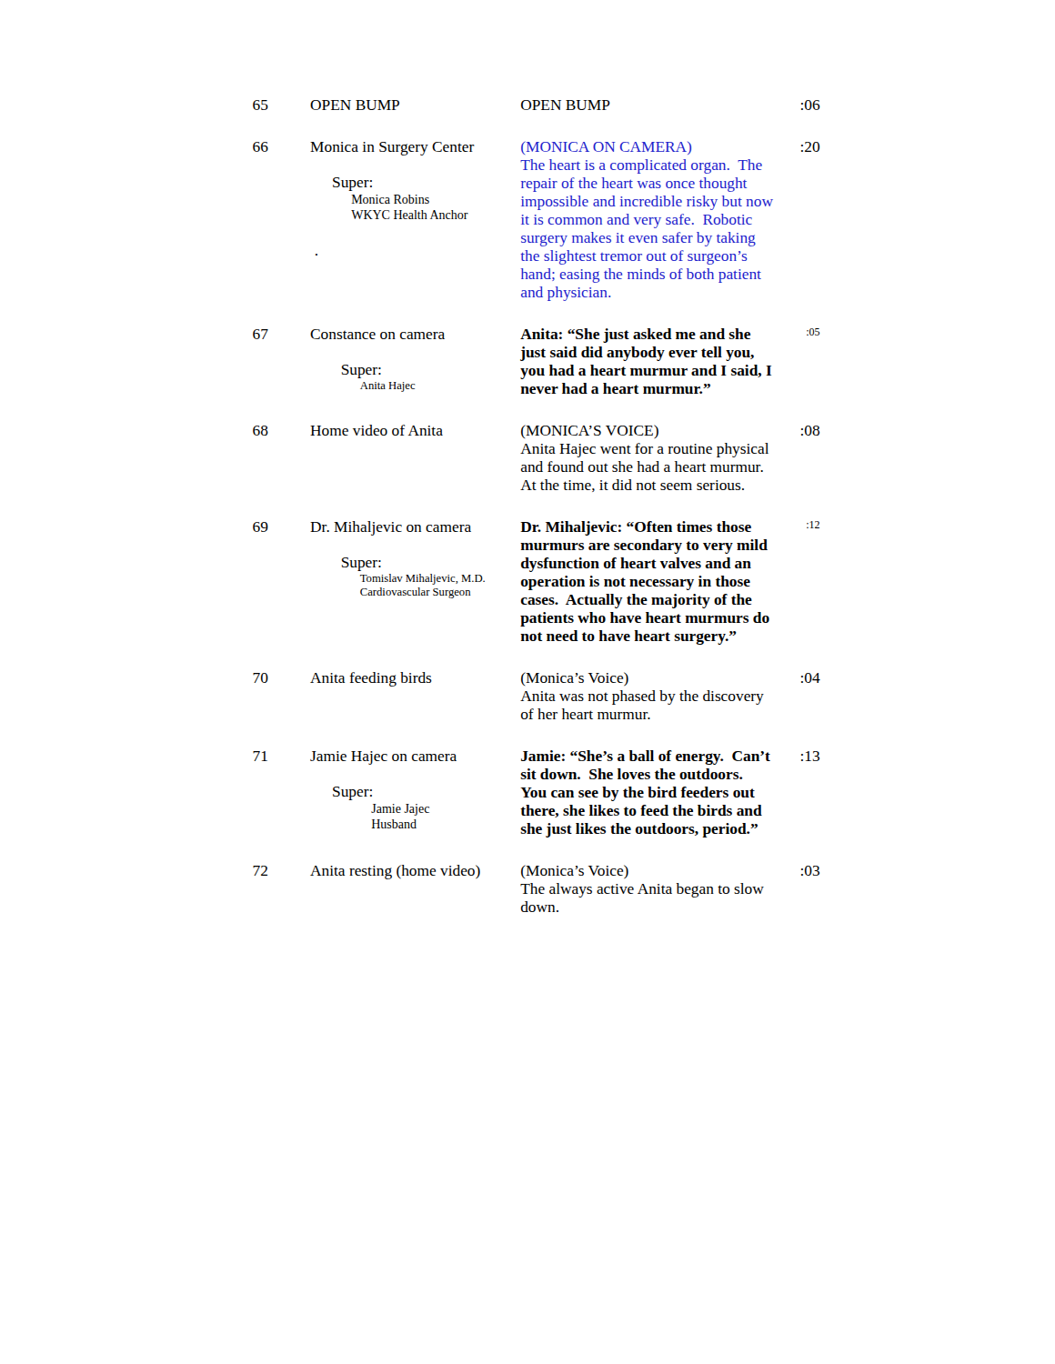| 65 | OPEN BUMP | OPEN BUMP | :06 |
| 66 | Monica in Surgery Center Super: Monica Robins WKYC Health Anchor . | (MONICA ON CAMERA) The heart is a complicated organ. The repair of the heart was once thought impossible and incredible risky but now it is common and very safe. Robotic surgery makes it even safer by taking the slightest tremor out of surgeon’s hand; easing the minds of both patient and physician. | :20 |
| 67 | Constance on camera Super: Anita Hajec | Anita: “She just asked me and she just said did anybody ever tell you, you had a heart murmur and I said, I never had a heart murmur.” | :05 |
| 68 | Home video of Anita | (MONICA’S VOICE) Anita Hajec went for a routine physical and found out she had a heart murmur. At the time, it did not seem serious. | :08 |
| 69 | Dr. Mihaljevic on camera Super: Tomislav Mihaljevic, M.D. Cardiovascular Surgeon | Dr. Mihaljevic: “Often times those murmurs are secondary to very mild dysfunction of heart valves and an operation is not necessary in those cases. Actually the majority of the patients who have heart murmurs do not need to have heart surgery.” | :12 |
| 70 | Anita feeding birds | (Monica’s Voice) Anita was not phased by the discovery of her heart murmur. | :04 |
| 71 | Jamie Hajec on camera Super: Jamie Jajec Husband | Jamie: “She’s a ball of energy. Can’t sit down. She loves the outdoors. You can see by the bird feeders out there, she likes to feed the birds and she just likes the outdoors, period.” | :13 |
| 72 | Anita resting (home video) | (Monica’s Voice) The always active Anita began to slow down. | :03 |